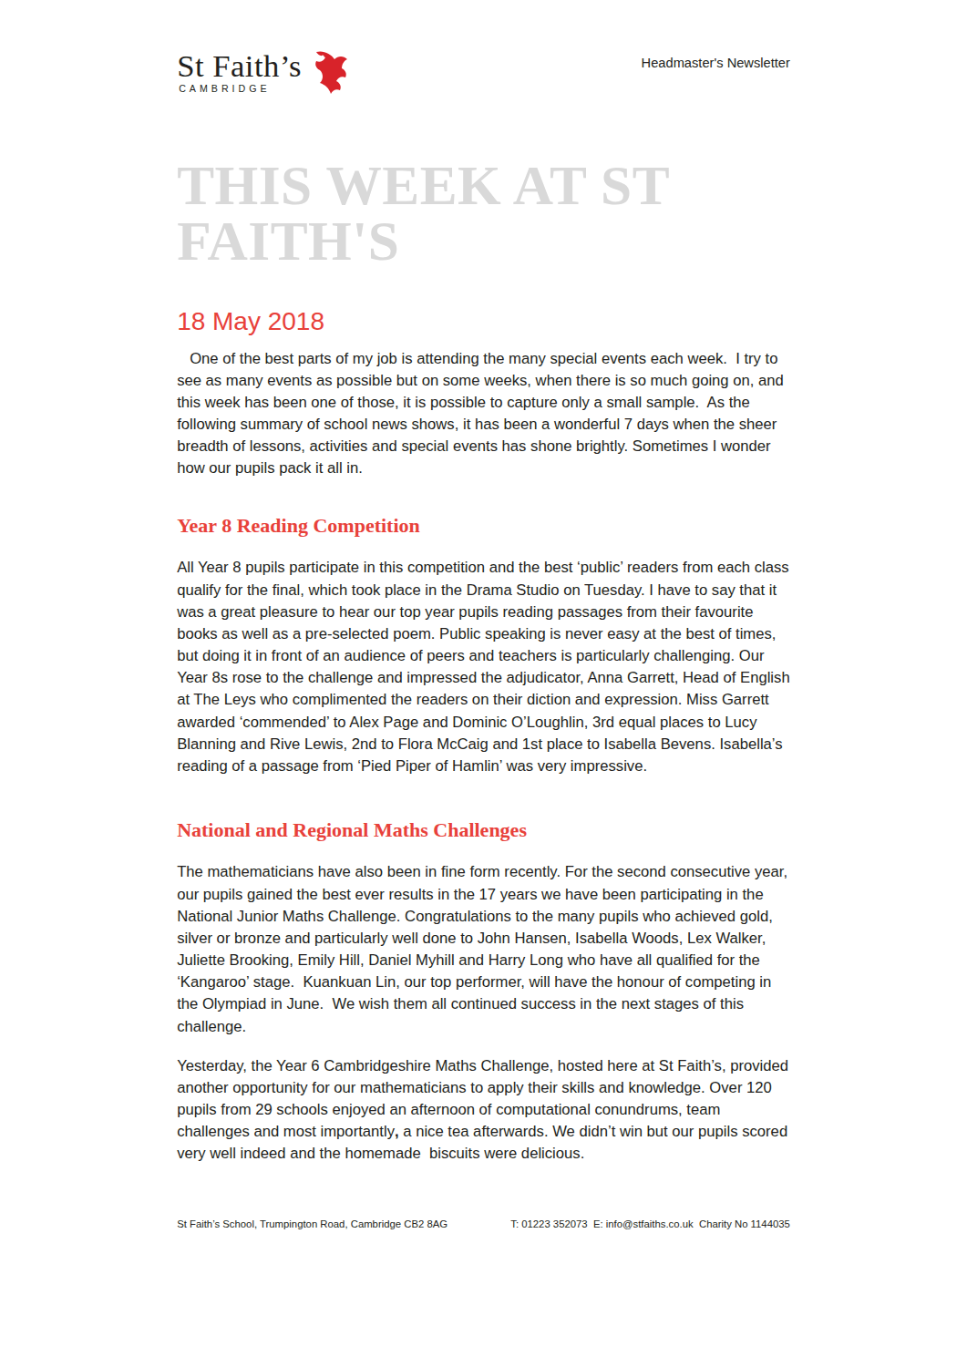St Faith’s
CAMBRIDGE
Headmaster's Newsletter
THIS WEEK AT ST FAITH'S
18 May 2018
One of the best parts of my job is attending the many special events each week. I try to see as many events as possible but on some weeks, when there is so much going on, and this week has been one of those, it is possible to capture only a small sample. As the following summary of school news shows, it has been a wonderful 7 days when the sheer breadth of lessons, activities and special events has shone brightly. Sometimes I wonder how our pupils pack it all in.
Year 8 Reading Competition
All Year 8 pupils participate in this competition and the best ‘public’ readers from each class qualify for the final, which took place in the Drama Studio on Tuesday. I have to say that it was a great pleasure to hear our top year pupils reading passages from their favourite books as well as a pre-selected poem. Public speaking is never easy at the best of times, but doing it in front of an audience of peers and teachers is particularly challenging. Our Year 8s rose to the challenge and impressed the adjudicator, Anna Garrett, Head of English at The Leys who complimented the readers on their diction and expression. Miss Garrett awarded ‘commended’ to Alex Page and Dominic O’Loughlin, 3rd equal places to Lucy Blanning and Rive Lewis, 2nd to Flora McCaig and 1st place to Isabella Bevens. Isabella’s reading of a passage from ‘Pied Piper of Hamlin’ was very impressive.
National and Regional Maths Challenges
The mathematicians have also been in fine form recently. For the second consecutive year, our pupils gained the best ever results in the 17 years we have been participating in the National Junior Maths Challenge. Congratulations to the many pupils who achieved gold, silver or bronze and particularly well done to John Hansen, Isabella Woods, Lex Walker, Juliette Brooking, Emily Hill, Daniel Myhill and Harry Long who have all qualified for the ‘Kangaroo’ stage. Kuankuan Lin, our top performer, will have the honour of competing in the Olympiad in June. We wish them all continued success in the next stages of this challenge.
Yesterday, the Year 6 Cambridgeshire Maths Challenge, hosted here at St Faith’s, provided another opportunity for our mathematicians to apply their skills and knowledge. Over 120 pupils from 29 schools enjoyed an afternoon of computational conundrums, team challenges and most importantly, a nice tea afterwards. We didn’t win but our pupils scored very well indeed and the homemade biscuits were delicious.
St Faith’s School, Trumpington Road, Cambridge CB2 8AG
T: 01223 352073 E: info@stfaiths.co.uk Charity No 1144035